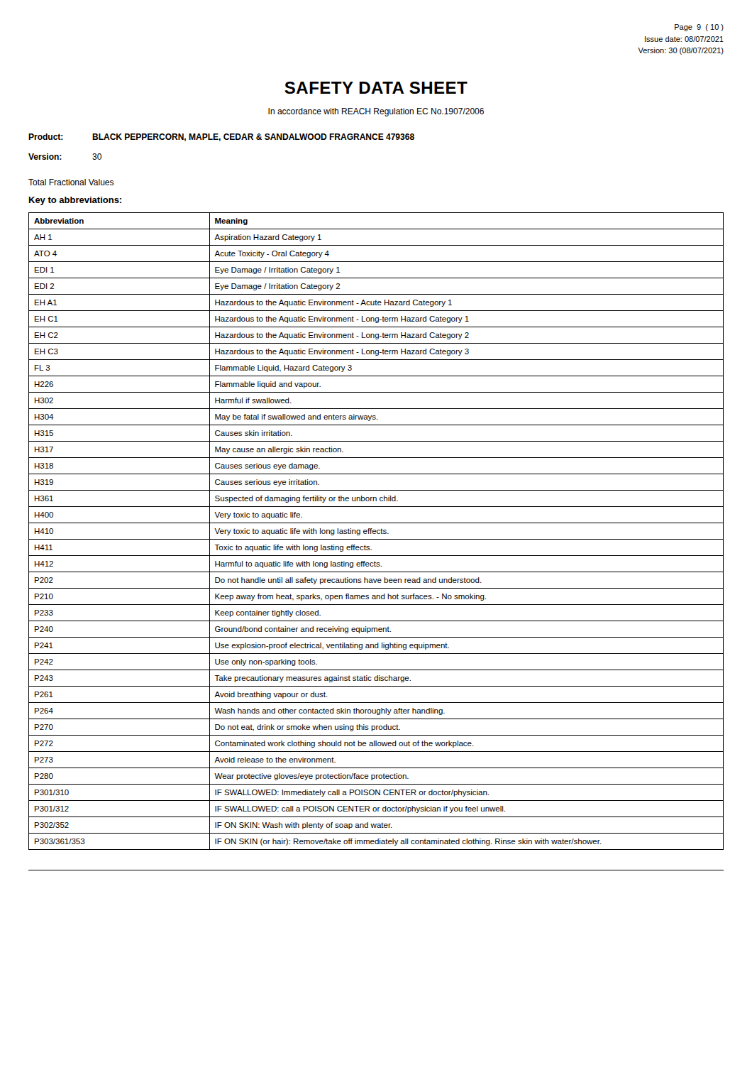Page 9 ( 10 )
Issue date: 08/07/2021
Version: 30 (08/07/2021)
SAFETY DATA SHEET
In accordance with REACH Regulation EC No.1907/2006
Product: BLACK PEPPERCORN, MAPLE, CEDAR & SANDALWOOD FRAGRANCE 479368
Version: 30
Total Fractional Values
Key to abbreviations:
| Abbreviation | Meaning |
| --- | --- |
| AH 1 | Aspiration Hazard Category 1 |
| ATO 4 | Acute Toxicity - Oral Category 4 |
| EDI 1 | Eye Damage / Irritation Category 1 |
| EDI 2 | Eye Damage / Irritation Category 2 |
| EH A1 | Hazardous to the Aquatic Environment - Acute Hazard Category 1 |
| EH C1 | Hazardous to the Aquatic Environment - Long-term Hazard Category 1 |
| EH C2 | Hazardous to the Aquatic Environment - Long-term Hazard Category 2 |
| EH C3 | Hazardous to the Aquatic Environment - Long-term Hazard Category 3 |
| FL 3 | Flammable Liquid, Hazard Category 3 |
| H226 | Flammable liquid and vapour. |
| H302 | Harmful if swallowed. |
| H304 | May be fatal if swallowed and enters airways. |
| H315 | Causes skin irritation. |
| H317 | May cause an allergic skin reaction. |
| H318 | Causes serious eye damage. |
| H319 | Causes serious eye irritation. |
| H361 | Suspected of damaging fertility or the unborn child. |
| H400 | Very toxic to aquatic life. |
| H410 | Very toxic to aquatic life with long lasting effects. |
| H411 | Toxic to aquatic life with long lasting effects. |
| H412 | Harmful to aquatic life with long lasting effects. |
| P202 | Do not handle until all safety precautions have been read and understood. |
| P210 | Keep away from heat, sparks, open flames and hot surfaces. - No smoking. |
| P233 | Keep container tightly closed. |
| P240 | Ground/bond container and receiving equipment. |
| P241 | Use explosion-proof electrical, ventilating and lighting equipment. |
| P242 | Use only non-sparking tools. |
| P243 | Take precautionary measures against static discharge. |
| P261 | Avoid breathing vapour or dust. |
| P264 | Wash hands and other contacted skin thoroughly after handling. |
| P270 | Do not eat, drink or smoke when using this product. |
| P272 | Contaminated work clothing should not be allowed out of the workplace. |
| P273 | Avoid release to the environment. |
| P280 | Wear protective gloves/eye protection/face protection. |
| P301/310 | IF SWALLOWED: Immediately call a POISON CENTER or doctor/physician. |
| P301/312 | IF SWALLOWED: call a POISON CENTER or doctor/physician if you feel unwell. |
| P302/352 | IF ON SKIN: Wash with plenty of soap and water. |
| P303/361/353 | IF ON SKIN (or hair): Remove/take off immediately all contaminated clothing. Rinse skin with water/shower. |